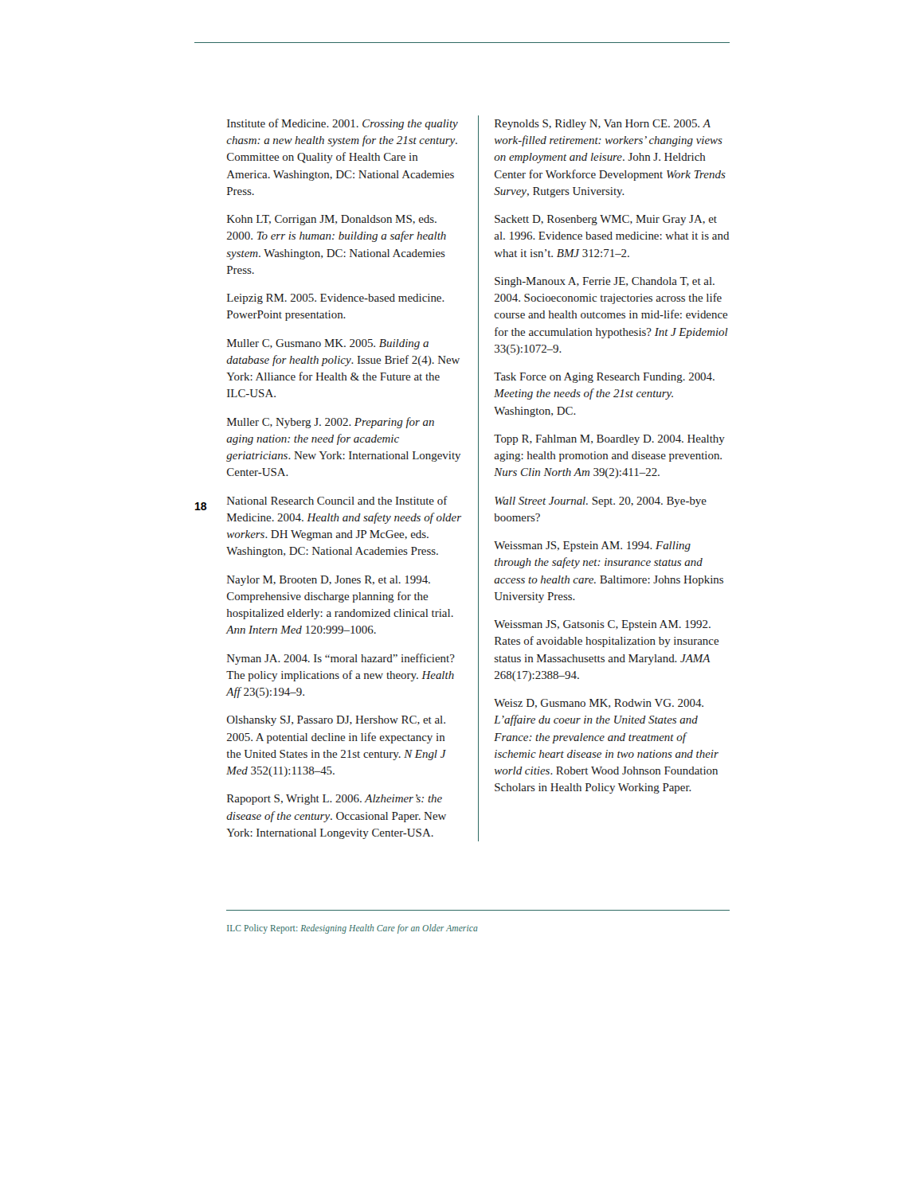18
Institute of Medicine. 2001. Crossing the quality chasm: a new health system for the 21st century. Committee on Quality of Health Care in America. Washington, DC: National Academies Press.
Kohn LT, Corrigan JM, Donaldson MS, eds. 2000. To err is human: building a safer health system. Washington, DC: National Academies Press.
Leipzig RM. 2005. Evidence-based medicine. PowerPoint presentation.
Muller C, Gusmano MK. 2005. Building a database for health policy. Issue Brief 2(4). New York: Alliance for Health & the Future at the ILC-USA.
Muller C, Nyberg J. 2002. Preparing for an aging nation: the need for academic geriatricians. New York: International Longevity Center-USA.
National Research Council and the Institute of Medicine. 2004. Health and safety needs of older workers. DH Wegman and JP McGee, eds. Washington, DC: National Academies Press.
Naylor M, Brooten D, Jones R, et al. 1994. Comprehensive discharge planning for the hospitalized elderly: a randomized clinical trial. Ann Intern Med 120:999–1006.
Nyman JA. 2004. Is “moral hazard” inefficient? The policy implications of a new theory. Health Aff 23(5):194–9.
Olshansky SJ, Passaro DJ, Hershow RC, et al. 2005. A potential decline in life expectancy in the United States in the 21st century. N Engl J Med 352(11):1138–45.
Rapoport S, Wright L. 2006. Alzheimer’s: the disease of the century. Occasional Paper. New York: International Longevity Center-USA.
Reynolds S, Ridley N, Van Horn CE. 2005. A work-filled retirement: workers’ changing views on employment and leisure. John J. Heldrich Center for Workforce Development Work Trends Survey, Rutgers University.
Sackett D, Rosenberg WMC, Muir Gray JA, et al. 1996. Evidence based medicine: what it is and what it isn’t. BMJ 312:71–2.
Singh-Manoux A, Ferrie JE, Chandola T, et al. 2004. Socioeconomic trajectories across the life course and health outcomes in mid-life: evidence for the accumulation hypothesis? Int J Epidemiol 33(5):1072–9.
Task Force on Aging Research Funding. 2004. Meeting the needs of the 21st century. Washington, DC.
Topp R, Fahlman M, Boardley D. 2004. Healthy aging: health promotion and disease prevention. Nurs Clin North Am 39(2):411–22.
Wall Street Journal. Sept. 20, 2004. Bye-bye boomers?
Weissman JS, Epstein AM. 1994. Falling through the safety net: insurance status and access to health care. Baltimore: Johns Hopkins University Press.
Weissman JS, Gatsonis C, Epstein AM. 1992. Rates of avoidable hospitalization by insurance status in Massachusetts and Maryland. JAMA 268(17):2388–94.
Weisz D, Gusmano MK, Rodwin VG. 2004. L’affaire du coeur in the United States and France: the prevalence and treatment of ischemic heart disease in two nations and their world cities. Robert Wood Johnson Foundation Scholars in Health Policy Working Paper.
ILC Policy Report: Redesigning Health Care for an Older America